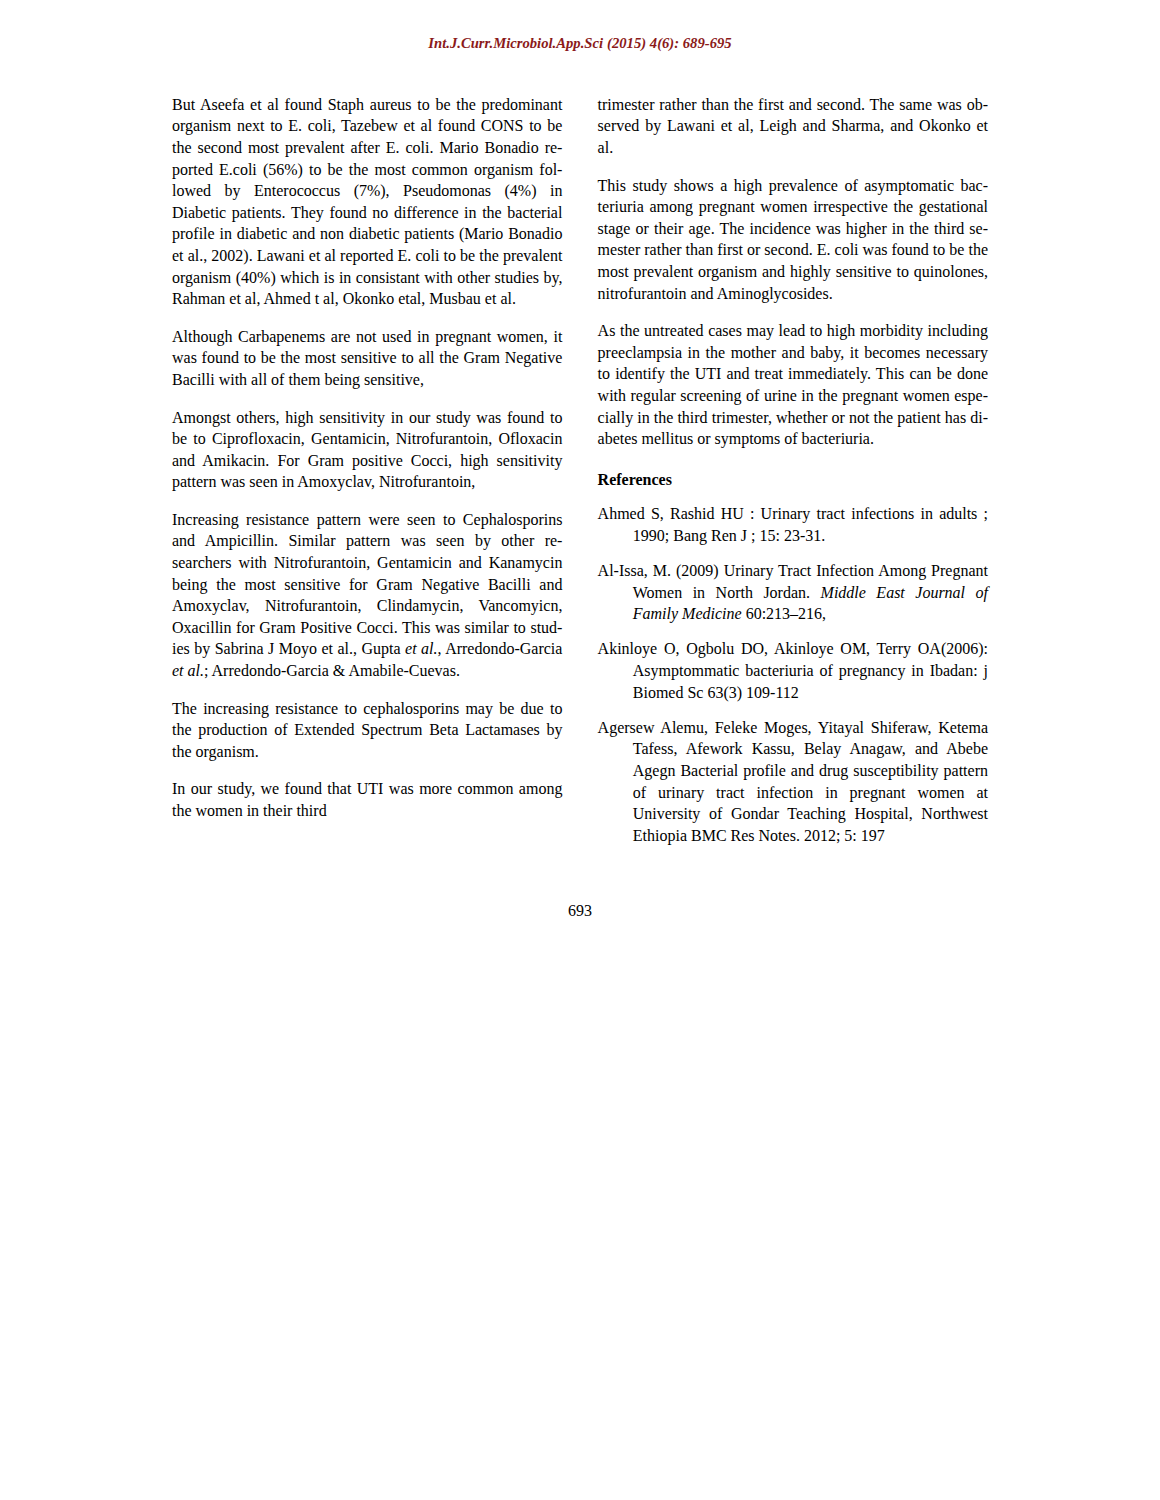Int.J.Curr.Microbiol.App.Sci (2015) 4(6): 689-695
But Aseefa et al found Staph aureus to be the predominant organism next to E. coli, Tazebew et al found CONS to be the second most prevalent after E. coli. Mario Bonadio reported E.coli (56%) to be the most common organism followed by Enterococcus (7%), Pseudomonas (4%) in Diabetic patients. They found no difference in the bacterial profile in diabetic and non diabetic patients (Mario Bonadio et al., 2002). Lawani et al reported E. coli to be the prevalent organism (40%) which is in consistant with other studies by, Rahman et al, Ahmed t al, Okonko etal, Musbau et al.
Although Carbapenems are not used in pregnant women, it was found to be the most sensitive to all the Gram Negative Bacilli with all of them being sensitive,
Amongst others, high sensitivity in our study was found to be to Ciprofloxacin, Gentamicin, Nitrofurantoin, Ofloxacin and Amikacin. For Gram positive Cocci, high sensitivity pattern was seen in Amoxyclav, Nitrofurantoin,
Increasing resistance pattern were seen to Cephalosporins and Ampicillin. Similar pattern was seen by other researchers with Nitrofurantoin, Gentamicin and Kanamycin being the most sensitive for Gram Negative Bacilli and Amoxyclav, Nitrofurantoin, Clindamycin, Vancomyicn, Oxacillin for Gram Positive Cocci. This was similar to studies by Sabrina J Moyo et al., Gupta et al., Arredondo-Garcia et al.; Arredondo-Garcia & Amabile-Cuevas.
The increasing resistance to cephalosporins may be due to the production of Extended Spectrum Beta Lactamases by the organism.
In our study, we found that UTI was more common among the women in their third
trimester rather than the first and second. The same was observed by Lawani et al, Leigh and Sharma, and Okonko et al.
This study shows a high prevalence of asymptomatic bacteriuria among pregnant women irrespective the gestational stage or their age. The incidence was higher in the third semester rather than first or second. E. coli was found to be the most prevalent organism and highly sensitive to quinolones, nitrofurantoin and Aminoglycosides.
As the untreated cases may lead to high morbidity including preeclampsia in the mother and baby, it becomes necessary to identify the UTI and treat immediately. This can be done with regular screening of urine in the pregnant women especially in the third trimester, whether or not the patient has diabetes mellitus or symptoms of bacteriuria.
References
Ahmed S, Rashid HU : Urinary tract infections in adults ; 1990; Bang Ren J ; 15: 23-31.
Al-Issa, M. (2009) Urinary Tract Infection Among Pregnant Women in North Jordan. Middle East Journal of Family Medicine 60:213–216,
Akinloye O, Ogbolu DO, Akinloye OM, Terry OA(2006): Asymptommatic bacteriuria of pregnancy in Ibadan: j Biomed Sc 63(3) 109-112
Agersew Alemu, Feleke Moges, Yitayal Shiferaw, Ketema Tafess, Afework Kassu, Belay Anagaw, and Abebe Agegn Bacterial profile and drug susceptibility pattern of urinary tract infection in pregnant women at University of Gondar Teaching Hospital, Northwest Ethiopia BMC Res Notes. 2012; 5: 197
693